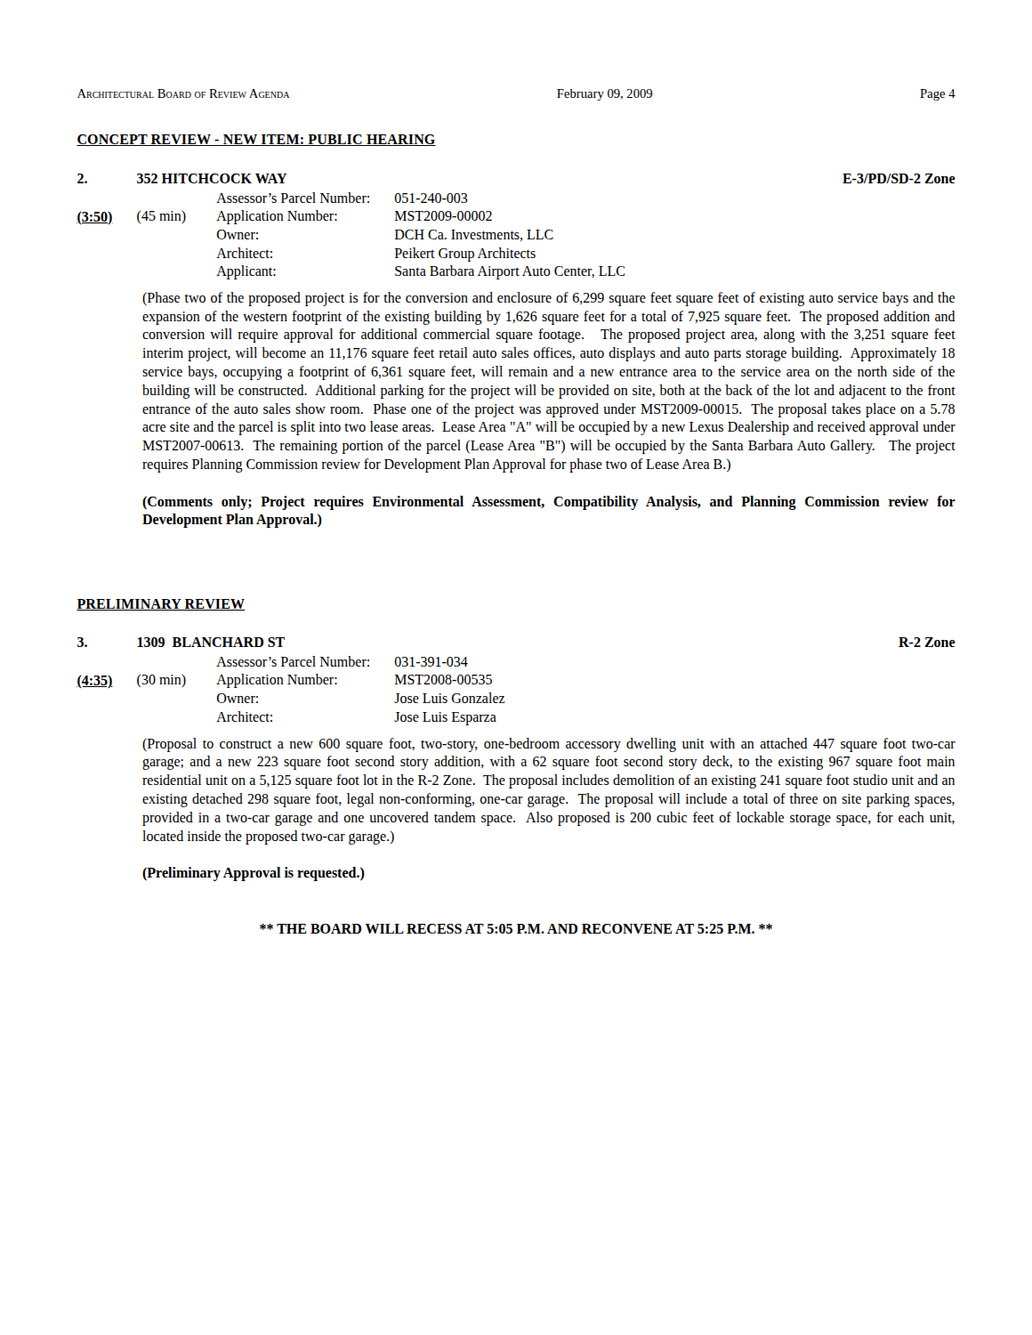Architectural Board of Review Agenda February 09, 2009 Page 4
CONCEPT REVIEW - NEW ITEM: PUBLIC HEARING
2. 352 HITCHCOCK WAY E-3/PD/SD-2 Zone
Assessor’s Parcel Number: 051-240-003
(3:50)
(45 min) Application Number: MST2009-00002
Owner: DCH Ca. Investments, LLC
Architect: Peikert Group Architects
Applicant: Santa Barbara Airport Auto Center, LLC
(Phase two of the proposed project is for the conversion and enclosure of 6,299 square feet square feet of existing auto service bays and the expansion of the western footprint of the existing building by 1,626 square feet for a total of 7,925 square feet. The proposed addition and conversion will require approval for additional commercial square footage. The proposed project area, along with the 3,251 square feet interim project, will become an 11,176 square feet retail auto sales offices, auto displays and auto parts storage building. Approximately 18 service bays, occupying a footprint of 6,361 square feet, will remain and a new entrance area to the service area on the north side of the building will be constructed. Additional parking for the project will be provided on site, both at the back of the lot and adjacent to the front entrance of the auto sales show room. Phase one of the project was approved under MST2009-00015. The proposal takes place on a 5.78 acre site and the parcel is split into two lease areas. Lease Area "A" will be occupied by a new Lexus Dealership and received approval under MST2007-00613. The remaining portion of the parcel (Lease Area "B") will be occupied by the Santa Barbara Auto Gallery. The project requires Planning Commission review for Development Plan Approval for phase two of Lease Area B.)
(Comments only; Project requires Environmental Assessment, Compatibility Analysis, and Planning Commission review for Development Plan Approval.)
PRELIMINARY REVIEW
3. 1309 BLANCHARD ST R-2 Zone
Assessor’s Parcel Number: 031-391-034
(4:35)
(30 min) Application Number: MST2008-00535
Owner: Jose Luis Gonzalez
Architect: Jose Luis Esparza
(Proposal to construct a new 600 square foot, two-story, one-bedroom accessory dwelling unit with an attached 447 square foot two-car garage; and a new 223 square foot second story addition, with a 62 square foot second story deck, to the existing 967 square foot main residential unit on a 5,125 square foot lot in the R-2 Zone. The proposal includes demolition of an existing 241 square foot studio unit and an existing detached 298 square foot, legal non-conforming, one-car garage. The proposal will include a total of three on site parking spaces, provided in a two-car garage and one uncovered tandem space. Also proposed is 200 cubic feet of lockable storage space, for each unit, located inside the proposed two-car garage.)
(Preliminary Approval is requested.)
** THE BOARD WILL RECESS AT 5:05 P.M. AND RECONVENE AT 5:25 P.M. **